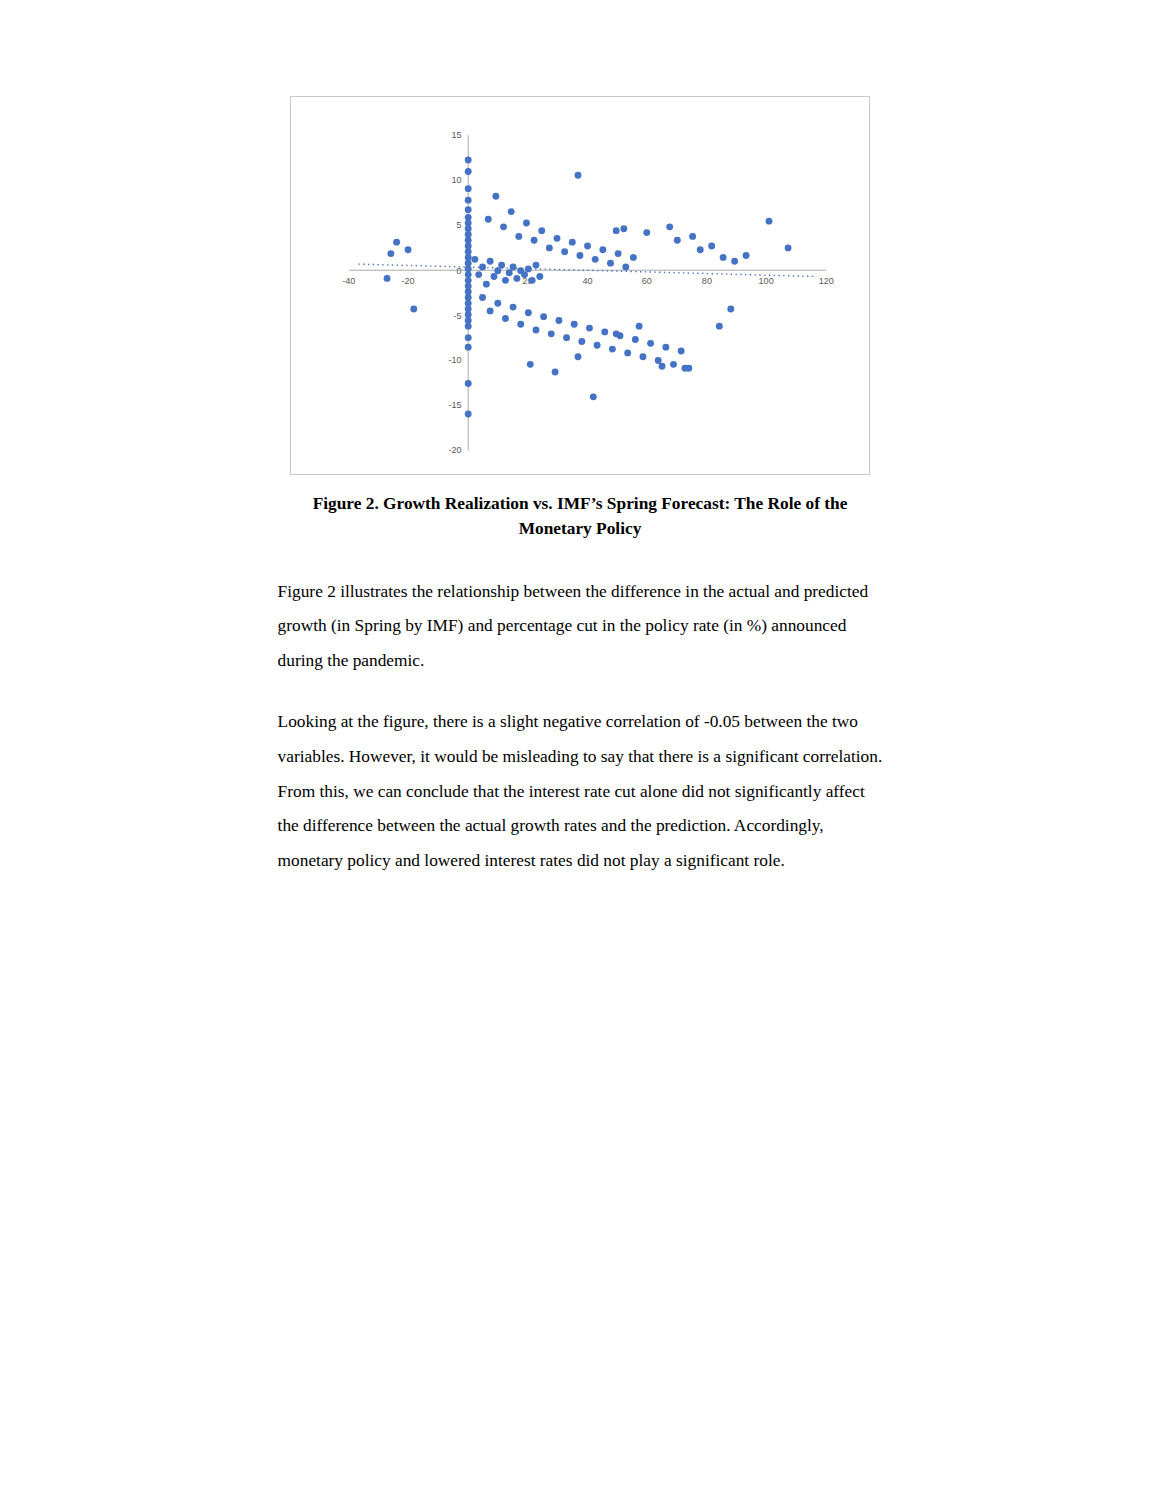plot geometry: x axis: -40 .. 120 mapped to px 60 .. 560 y axis: -20 .. 15 mapped to px 370 .. 40 15 10 5 0 -5 -10 -15 -20 -40 -20 20 40 60 80 100 120
Figure 2. Growth Realization vs. IMF’s Spring Forecast: The Role of the Monetary Policy
Figure 2 illustrates the relationship between the difference in the actual and predicted growth (in Spring by IMF) and percentage cut in the policy rate (in %) announced during the pandemic.
Looking at the figure, there is a slight negative correlation of -0.05 between the two variables. However, it would be misleading to say that there is a significant correlation. From this, we can conclude that the interest rate cut alone did not significantly affect the difference between the actual growth rates and the prediction. Accordingly, monetary policy and lowered interest rates did not play a significant role.